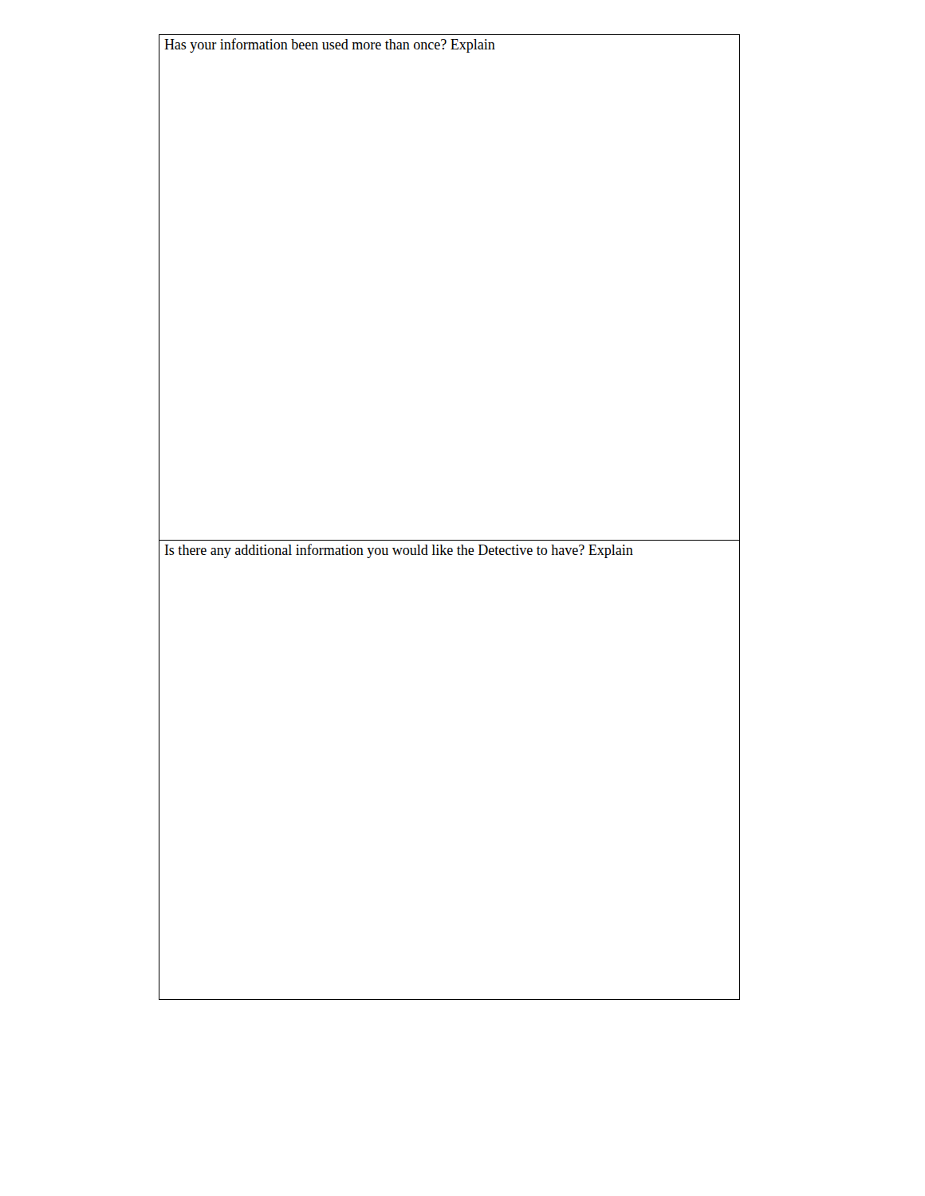| Has your information been used more than once? Explain |
| Is there any additional information you would like the Detective to have? Explain |